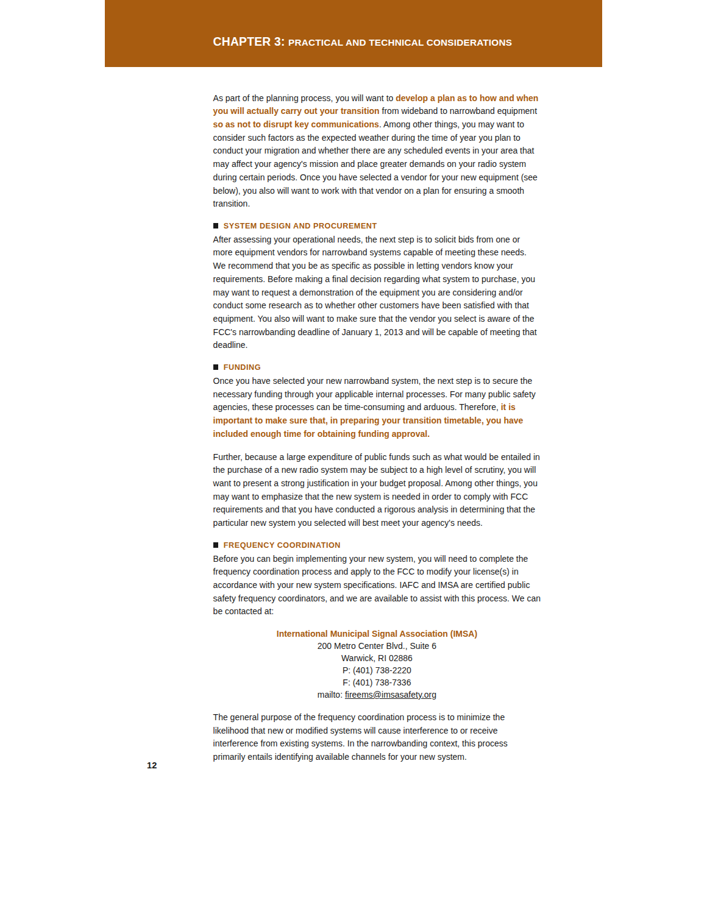CHAPTER 3: PRACTICAL AND TECHNICAL CONSIDERATIONS
As part of the planning process, you will want to develop a plan as to how and when you will actually carry out your transition from wideband to narrowband equipment so as not to disrupt key communications. Among other things, you may want to consider such factors as the expected weather during the time of year you plan to conduct your migration and whether there are any scheduled events in your area that may affect your agency's mission and place greater demands on your radio system during certain periods. Once you have selected a vendor for your new equipment (see below), you also will want to work with that vendor on a plan for ensuring a smooth transition.
SYSTEM DESIGN AND PROCUREMENT
After assessing your operational needs, the next step is to solicit bids from one or more equipment vendors for narrowband systems capable of meeting these needs. We recommend that you be as specific as possible in letting vendors know your requirements. Before making a final decision regarding what system to purchase, you may want to request a demonstration of the equipment you are considering and/or conduct some research as to whether other customers have been satisfied with that equipment. You also will want to make sure that the vendor you select is aware of the FCC's narrowbanding deadline of January 1, 2013 and will be capable of meeting that deadline.
FUNDING
Once you have selected your new narrowband system, the next step is to secure the necessary funding through your applicable internal processes. For many public safety agencies, these processes can be time-consuming and arduous. Therefore, it is important to make sure that, in preparing your transition timetable, you have included enough time for obtaining funding approval.
Further, because a large expenditure of public funds such as what would be entailed in the purchase of a new radio system may be subject to a high level of scrutiny, you will want to present a strong justification in your budget proposal. Among other things, you may want to emphasize that the new system is needed in order to comply with FCC requirements and that you have conducted a rigorous analysis in determining that the particular new system you selected will best meet your agency's needs.
FREQUENCY COORDINATION
Before you can begin implementing your new system, you will need to complete the frequency coordination process and apply to the FCC to modify your license(s) in accordance with your new system specifications. IAFC and IMSA are certified public safety frequency coordinators, and we are available to assist with this process. We can be contacted at:
International Municipal Signal Association (IMSA)
200 Metro Center Blvd., Suite 6
Warwick, RI 02886
P: (401) 738-2220
F: (401) 738-7336
mailto: fireems@imsasafety.org
The general purpose of the frequency coordination process is to minimize the likelihood that new or modified systems will cause interference to or receive interference from existing systems. In the narrowbanding context, this process primarily entails identifying available channels for your new system.
12